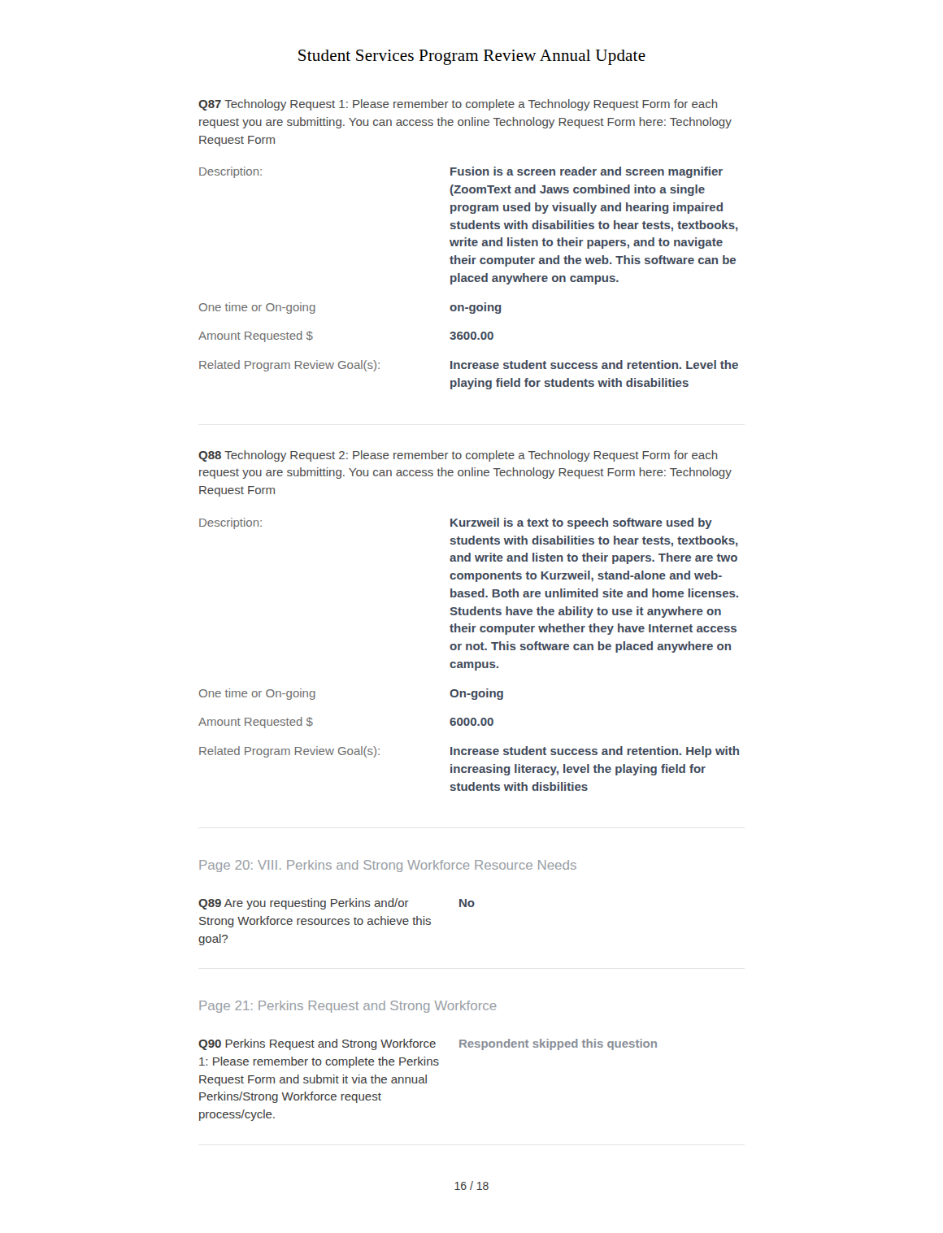Student Services Program Review Annual Update
Q87 Technology Request 1: Please remember to complete a Technology Request Form for each request you are submitting. You can access the online Technology Request Form here: Technology Request Form
| Description: | Fusion is a screen reader and screen magnifier (ZoomText and Jaws combined into a single program used by visually and hearing impaired students with disabilities to hear tests, textbooks, write and listen to their papers, and to navigate their computer and the web. This software can be placed anywhere on campus. |
| One time or On-going | on-going |
| Amount Requested $ | 3600.00 |
| Related Program Review Goal(s): | Increase student success and retention. Level the playing field for students with disabilities |
Q88 Technology Request 2: Please remember to complete a Technology Request Form for each request you are submitting. You can access the online Technology Request Form here: Technology Request Form
| Description: | Kurzweil is a text to speech software used by students with disabilities to hear tests, textbooks, and write and listen to their papers. There are two components to Kurzweil, stand-alone and web-based. Both are unlimited site and home licenses. Students have the ability to use it anywhere on their computer whether they have Internet access or not. This software can be placed anywhere on campus. |
| One time or On-going | On-going |
| Amount Requested $ | 6000.00 |
| Related Program Review Goal(s): | Increase student success and retention. Help with increasing literacy, level the playing field for students with disbilities |
Page 20: VIII. Perkins and Strong Workforce Resource Needs
Q89 Are you requesting Perkins and/or Strong Workforce resources to achieve this goal?
No
Page 21: Perkins Request and Strong Workforce
Q90 Perkins Request and Strong Workforce 1: Please remember to complete the Perkins Request Form and submit it via the annual Perkins/Strong Workforce request process/cycle.
Respondent skipped this question
16 / 18